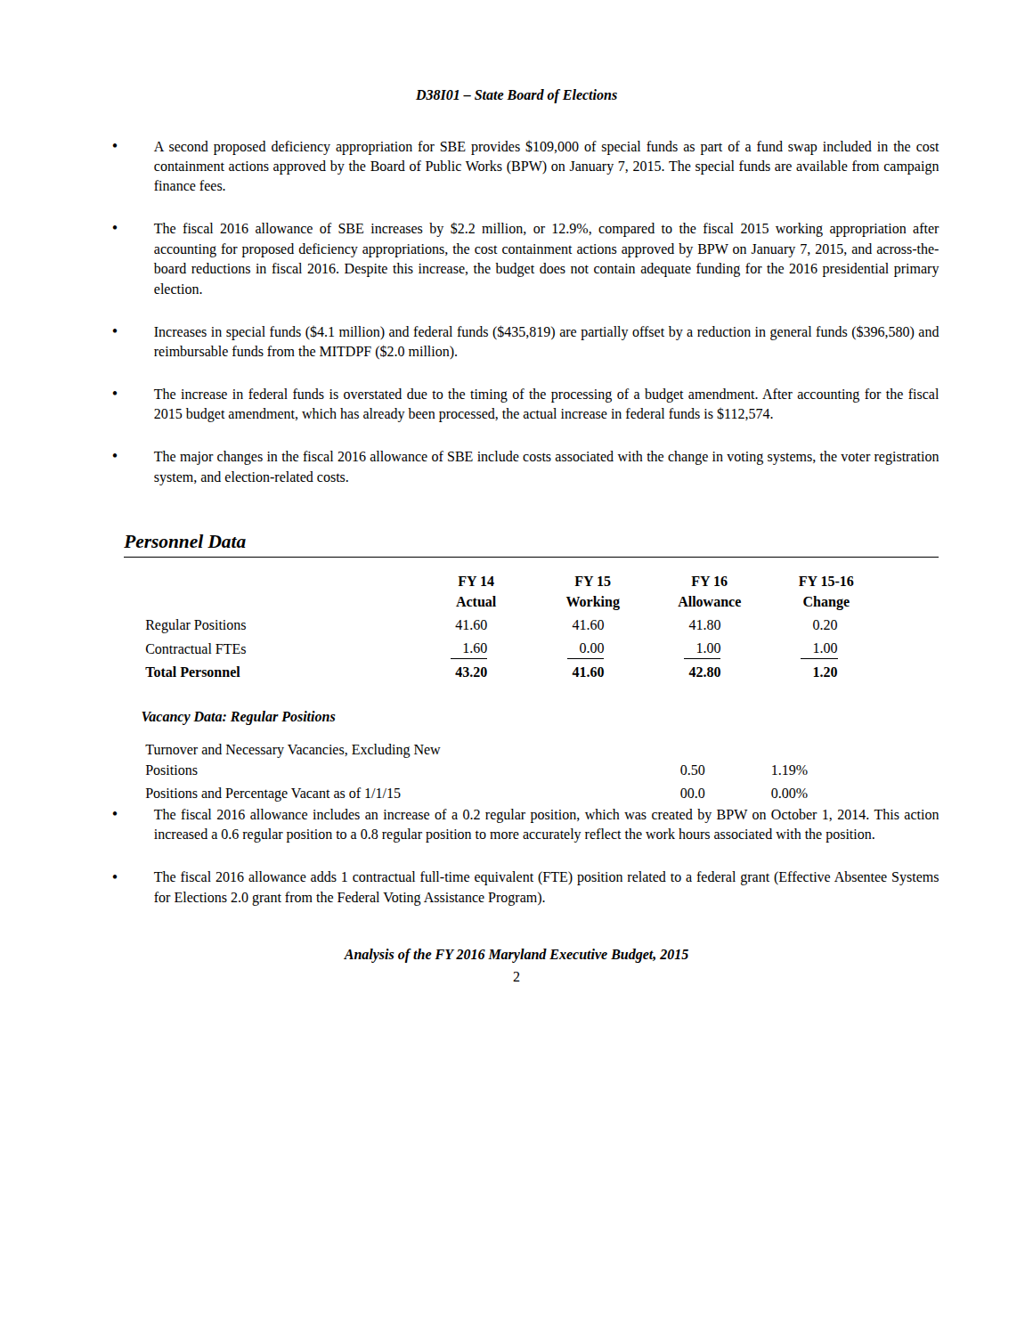D38I01 – State Board of Elections
A second proposed deficiency appropriation for SBE provides $109,000 of special funds as part of a fund swap included in the cost containment actions approved by the Board of Public Works (BPW) on January 7, 2015. The special funds are available from campaign finance fees.
The fiscal 2016 allowance of SBE increases by $2.2 million, or 12.9%, compared to the fiscal 2015 working appropriation after accounting for proposed deficiency appropriations, the cost containment actions approved by BPW on January 7, 2015, and across-the-board reductions in fiscal 2016. Despite this increase, the budget does not contain adequate funding for the 2016 presidential primary election.
Increases in special funds ($4.1 million) and federal funds ($435,819) are partially offset by a reduction in general funds ($396,580) and reimbursable funds from the MITDPF ($2.0 million).
The increase in federal funds is overstated due to the timing of the processing of a budget amendment. After accounting for the fiscal 2015 budget amendment, which has already been processed, the actual increase in federal funds is $112,574.
The major changes in the fiscal 2016 allowance of SBE include costs associated with the change in voting systems, the voter registration system, and election-related costs.
Personnel Data
| | FY 14 Actual | FY 15 Working | FY 16 Allowance | FY 15-16 Change |
| --- | --- | --- | --- | --- |
| Regular Positions | 41.60 | 41.60 | 41.80 | 0.20 |
| Contractual FTEs | 1.60 | 0.00 | 1.00 | 1.00 |
| Total Personnel | 43.20 | 41.60 | 42.80 | 1.20 |
Vacancy Data: Regular Positions
| Turnover and Necessary Vacancies, Excluding New Positions | 0.50 | 1.19% |
| Positions and Percentage Vacant as of 1/1/15 | 00.0 | 0.00% |
The fiscal 2016 allowance includes an increase of a 0.2 regular position, which was created by BPW on October 1, 2014. This action increased a 0.6 regular position to a 0.8 regular position to more accurately reflect the work hours associated with the position.
The fiscal 2016 allowance adds 1 contractual full-time equivalent (FTE) position related to a federal grant (Effective Absentee Systems for Elections 2.0 grant from the Federal Voting Assistance Program).
Analysis of the FY 2016 Maryland Executive Budget, 2015
2